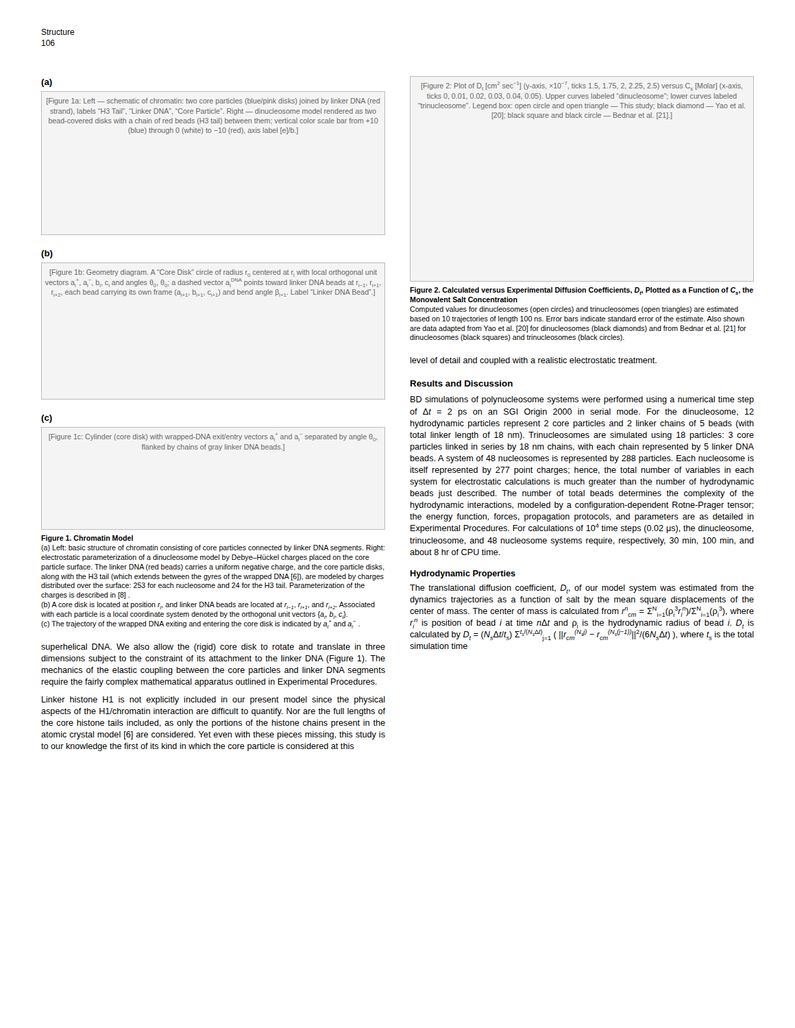Structure
106
(a)
[Figure 1a: Left — schematic of chromatin: two core particles (blue/pink disks) joined by linker DNA (red strand), labels “H3 Tail”, “Linker DNA”, “Core Particle”. Right — dinucleosome model rendered as two bead-covered disks with a chain of red beads (H3 tail) between them; vertical color scale bar from +10 (blue) through 0 (white) to −10 (red), axis label [e]/b.]
(b)
[Figure 1b: Geometry diagram. A “Core Disk” circle of radius r0 centered at ri with local orthogonal unit vectors ai+, ai−, bi, ci and angles θ0, θ0; a dashed vector aiDNA points toward linker DNA beads at ri−1, ri+1, ri+2, each bead carrying its own frame (ai+1, bi+1, ci+1) and bend angle βi+1. Label “Linker DNA Bead”.]
(c)
[Figure 1c: Cylinder (core disk) with wrapped-DNA exit/entry vectors ai+ and ai− separated by angle θ0, flanked by chains of gray linker DNA beads.]
Figure 1. Chromatin Model
(a) Left: basic structure of chromatin consisting of core particles connected by linker DNA segments. Right: electrostatic parameterization of a dinucleosome model by Debye–Hückel charges placed on the core particle surface. The linker DNA (red beads) carries a uniform negative charge, and the core particle disks, along with the H3 tail (which extends between the gyres of the wrapped DNA [6]), are modeled by charges distributed over the surface: 253 for each nucleosome and 24 for the H3 tail. Parameterization of the charges is described in [8] .
(b) A core disk is located at position ri, and linker DNA beads are located at ri−1, ri+1, and ri+2. Associated with each particle is a local coordinate system denoted by the orthogonal unit vectors {ai, bi, ci}.
(c) The trajectory of the wrapped DNA exiting and entering the core disk is indicated by ai+ and ai− .
superhelical DNA. We also allow the (rigid) core disk to rotate and translate in three dimensions subject to the constraint of its attachment to the linker DNA (Figure 1). The mechanics of the elastic coupling between the core particles and linker DNA segments require the fairly complex mathematical apparatus outlined in Experimental Procedures.
Linker histone H1 is not explicitly included in our present model since the physical aspects of the H1/chromatin interaction are difficult to quantify. Nor are the full lengths of the core histone tails included, as only the portions of the histone chains present in the atomic crystal model [6] are considered. Yet even with these pieces missing, this study is to our knowledge the first of its kind in which the core particle is considered at this
[Figure 2: Plot of Dt [cm2 sec−1] (y-axis, ×10−7, ticks 1.5, 1.75, 2, 2.25, 2.5) versus Cs [Molar] (x-axis, ticks 0, 0.01, 0.02, 0.03, 0.04, 0.05). Upper curves labeled “dinucleosome”; lower curves labeled “trinucleosome”. Legend box: open circle and open triangle — This study; black diamond — Yao et al. [20]; black square and black circle — Bednar et al. [21].]
Figure 2. Calculated versus Experimental Diffusion Coefficients, Dt, Plotted as a Function of Cs, the Monovalent Salt Concentration
Computed values for dinucleosomes (open circles) and trinucleosomes (open triangles) are estimated based on 10 trajectories of length 100 ns. Error bars indicate standard error of the estimate. Also shown are data adapted from Yao et al. [20] for dinucleosomes (black diamonds) and from Bednar et al. [21] for dinucleosomes (black squares) and trinucleosomes (black circles).
level of detail and coupled with a realistic electrostatic treatment.
Results and Discussion
BD simulations of polynucleosome systems were performed using a numerical time step of Δt = 2 ps on an SGI Origin 2000 in serial mode. For the dinucleosome, 12 hydrodynamic particles represent 2 core particles and 2 linker chains of 5 beads (with total linker length of 18 nm). Trinucleosomes are simulated using 18 particles: 3 core particles linked in series by 18 nm chains, with each chain represented by 5 linker DNA beads. A system of 48 nucleosomes is represented by 288 particles. Each nucleosome is itself represented by 277 point charges; hence, the total number of variables in each system for electrostatic calculations is much greater than the number of hydrodynamic beads just described. The number of total beads determines the complexity of the hydrodynamic interactions, modeled by a configuration-dependent Rotne-Prager tensor; the energy function, forces, propagation protocols, and parameters are as detailed in Experimental Procedures. For calculations of 104 time steps (0.02 μs), the dinucleosome, trinucleosome, and 48 nucleosome systems require, respectively, 30 min, 100 min, and about 8 hr of CPU time.
Hydrodynamic Properties
The translational diffusion coefficient, Dt, of our model system was estimated from the dynamics trajectories as a function of salt by the mean square displacements of the center of mass. The center of mass is calculated from rncm = ΣNi=1(ρi3rin)/ΣNi=1(ρi3), where rin is position of bead i at time n Δt and ρi is the hydrodynamic radius of bead i. Dt is calculated by Dt = (Ns Δt/ts) Σts/(Ns Δt)j=1 ( ||rcm(Nsj) − rcm(Ns(j−1))||2/(6Ns Δt) ), where ts is the total simulation time